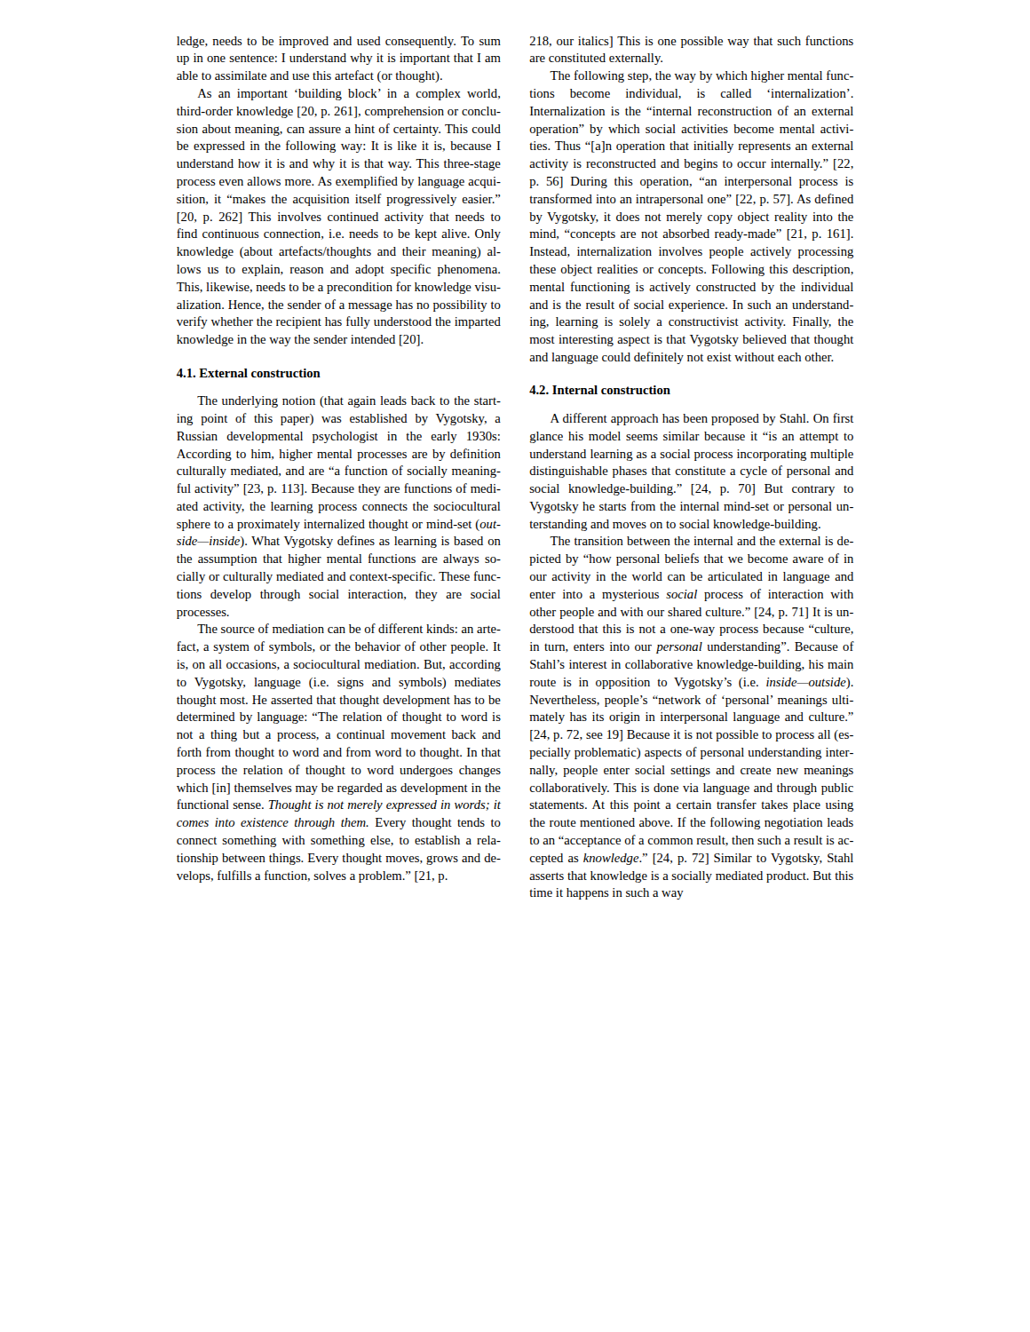ledge, needs to be improved and used consequently. To sum up in one sentence: I understand why it is important that I am able to assimilate and use this artefact (or thought).
As an important ‘building block’ in a complex world, third-order knowledge [20, p. 261], comprehension or conclusion about meaning, can assure a hint of certainty. This could be expressed in the following way: It is like it is, because I understand how it is and why it is that way. This three-stage process even allows more. As exemplified by language acquisition, it “makes the acquisition itself progressively easier.” [20, p. 262] This involves continued activity that needs to find continuous connection, i.e. needs to be kept alive. Only knowledge (about artefacts/thoughts and their meaning) allows us to explain, reason and adopt specific phenomena. This, likewise, needs to be a precondition for knowledge visualization. Hence, the sender of a message has no possibility to verify whether the recipient has fully understood the imparted knowledge in the way the sender intended [20].
4.1. External construction
The underlying notion (that again leads back to the starting point of this paper) was established by Vygotsky, a Russian developmental psychologist in the early 1930s: According to him, higher mental processes are by definition culturally mediated, and are “a function of socially meaningful activity” [23, p. 113]. Because they are functions of mediated activity, the learning process connects the sociocultural sphere to a proximately internalized thought or mind-set (outside—inside). What Vygotsky defines as learning is based on the assumption that higher mental functions are always socially or culturally mediated and context-specific. These functions develop through social interaction, they are social processes.
The source of mediation can be of different kinds: an artefact, a system of symbols, or the behavior of other people. It is, on all occasions, a sociocultural mediation. But, according to Vygotsky, language (i.e. signs and symbols) mediates thought most. He asserted that thought development has to be determined by language: “The relation of thought to word is not a thing but a process, a continual movement back and forth from thought to word and from word to thought. In that process the relation of thought to word undergoes changes which [in] themselves may be regarded as development in the functional sense. Thought is not merely expressed in words; it comes into existence through them. Every thought tends to connect something with something else, to establish a relationship between things. Every thought moves, grows and develops, fulfills a function, solves a problem.” [21, p.
218, our italics] This is one possible way that such functions are constituted externally.
The following step, the way by which higher mental functions become individual, is called ‘internalization’. Internalization is the “internal reconstruction of an external operation” by which social activities become mental activities. Thus “[a]n operation that initially represents an external activity is reconstructed and begins to occur internally.” [22, p. 56] During this operation, “an interpersonal process is transformed into an intrapersonal one” [22, p. 57]. As defined by Vygotsky, it does not merely copy object reality into the mind, “concepts are not absorbed ready-made” [21, p. 161]. Instead, internalization involves people actively processing these object realities or concepts. Following this description, mental functioning is actively constructed by the individual and is the result of social experience. In such an understanding, learning is solely a constructivist activity. Finally, the most interesting aspect is that Vygotsky believed that thought and language could definitely not exist without each other.
4.2. Internal construction
A different approach has been proposed by Stahl. On first glance his model seems similar because it “is an attempt to understand learning as a social process incorporating multiple distinguishable phases that constitute a cycle of personal and social knowledge-building.” [24, p. 70] But contrary to Vygotsky he starts from the internal mind-set or personal unterstanding and moves on to social knowledge-building.
The transition between the internal and the external is depicted by “how personal beliefs that we become aware of in our activity in the world can be articulated in language and enter into a mysterious social process of interaction with other people and with our shared culture.” [24, p. 71] It is understood that this is not a one-way process because “culture, in turn, enters into our personal understanding”. Because of Stahl’s interest in collaborative knowledge-building, his main route is in opposition to Vygotsky’s (i.e. inside—outside). Nevertheless, people’s “network of ‘personal’ meanings ultimately has its origin in interpersonal language and culture.” [24, p. 72, see 19] Because it is not possible to process all (especially problematic) aspects of personal understanding internally, people enter social settings and create new meanings collaboratively. This is done via language and through public statements. At this point a certain transfer takes place using the route mentioned above. If the following negotiation leads to an “acceptance of a common result, then such a result is accepted as knowledge.” [24, p. 72] Similar to Vygotsky, Stahl asserts that knowledge is a socially mediated product. But this time it happens in such a way